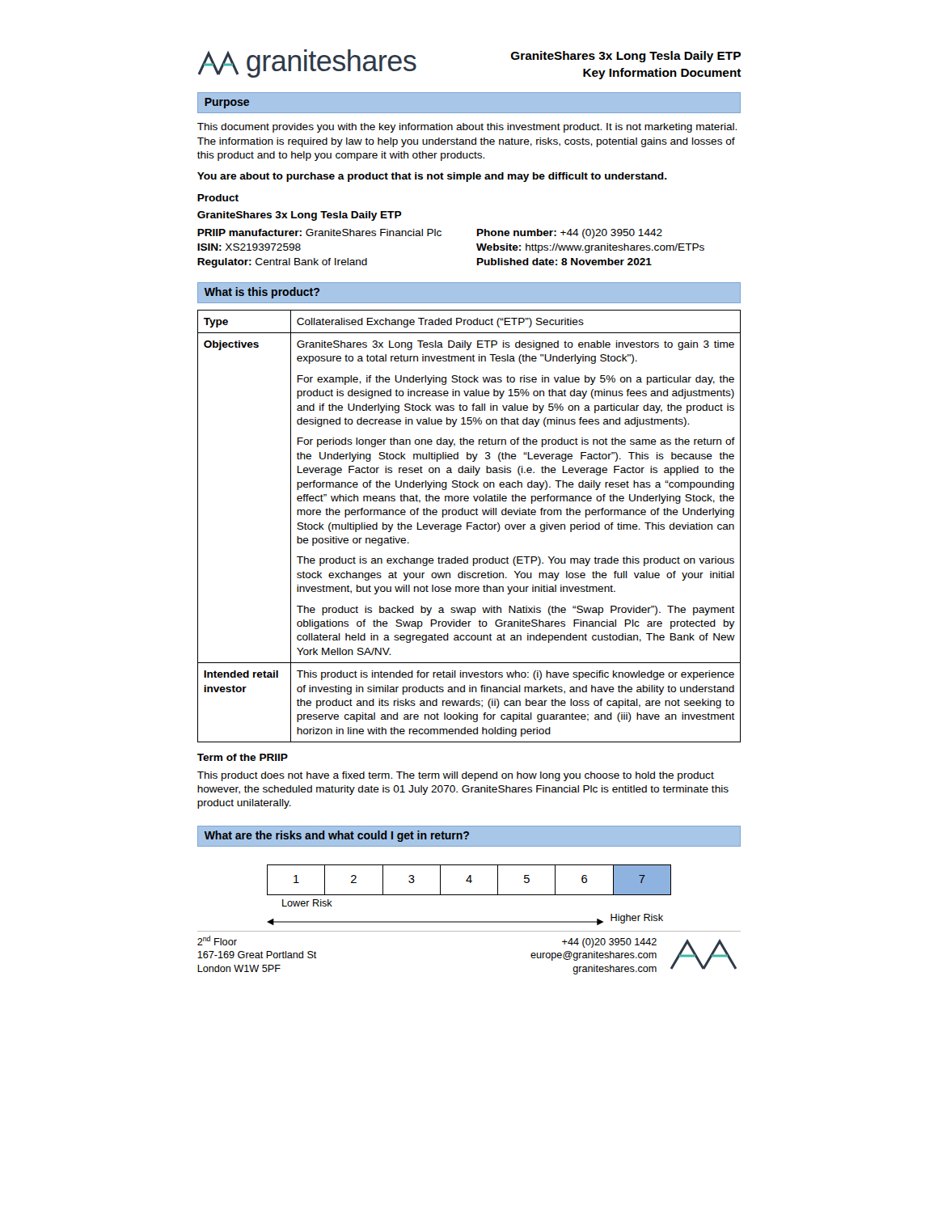graniteshares
GraniteShares 3x Long Tesla Daily ETP
Key Information Document
Purpose
This document provides you with the key information about this investment product. It is not marketing material. The information is required by law to help you understand the nature, risks, costs, potential gains and losses of this product and to help you compare it with other products.
You are about to purchase a product that is not simple and may be difficult to understand.
Product
GraniteShares 3x Long Tesla Daily ETP
PRIIP manufacturer: GraniteShares Financial Plc
Phone number: +44 (0)20 3950 1442
ISIN: XS2193972598
Website: https://www.graniteshares.com/ETPs
Regulator: Central Bank of Ireland
Published date: 8 November 2021
What is this product?
| Type | Collateralised Exchange Traded Product (“ETP”) Securities |
| Objectives | GraniteShares 3x Long Tesla Daily ETP is designed to enable investors to gain 3 time exposure to a total return investment in Tesla (the "Underlying Stock"). For example, if the Underlying Stock was to rise in value by 5% on a particular day, the product is designed to increase in value by 15% on that day (minus fees and adjustments) and if the Underlying Stock was to fall in value by 5% on a particular day, the product is designed to decrease in value by 15% on that day (minus fees and adjustments). For periods longer than one day, the return of the product is not the same as the return of the Underlying Stock multiplied by 3 (the “Leverage Factor”). This is because the Leverage Factor is reset on a daily basis (i.e. the Leverage Factor is applied to the performance of the Underlying Stock on each day). The daily reset has a “compounding effect” which means that, the more volatile the performance of the Underlying Stock, the more the performance of the product will deviate from the performance of the Underlying Stock (multiplied by the Leverage Factor) over a given period of time. This deviation can be positive or negative. The product is an exchange traded product (ETP). You may trade this product on various stock exchanges at your own discretion. You may lose the full value of your initial investment, but you will not lose more than your initial investment. The product is backed by a swap with Natixis (the “Swap Provider”). The payment obligations of the Swap Provider to GraniteShares Financial Plc are protected by collateral held in a segregated account at an independent custodian, The Bank of New York Mellon SA/NV. |
| Intended retail investor | This product is intended for retail investors who: (i) have specific knowledge or experience of investing in similar products and in financial markets, and have the ability to understand the product and its risks and rewards; (ii) can bear the loss of capital, are not seeking to preserve capital and are not looking for capital guarantee; and (iii) have an investment horizon in line with the recommended holding period |
Term of the PRIIP
This product does not have a fixed term. The term will depend on how long you choose to hold the product however, the scheduled maturity date is 01 July 2070. GraniteShares Financial Plc is entitled to terminate this product unilaterally.
What are the risks and what could I get in return?
| 1 | 2 | 3 | 4 | 5 | 6 | 7 |
Lower Risk Higher Risk
2nd Floor 167-169 Great Portland St London W1W 5PF
+44 (0)20 3950 1442
europe@graniteshares.com
graniteshares.com